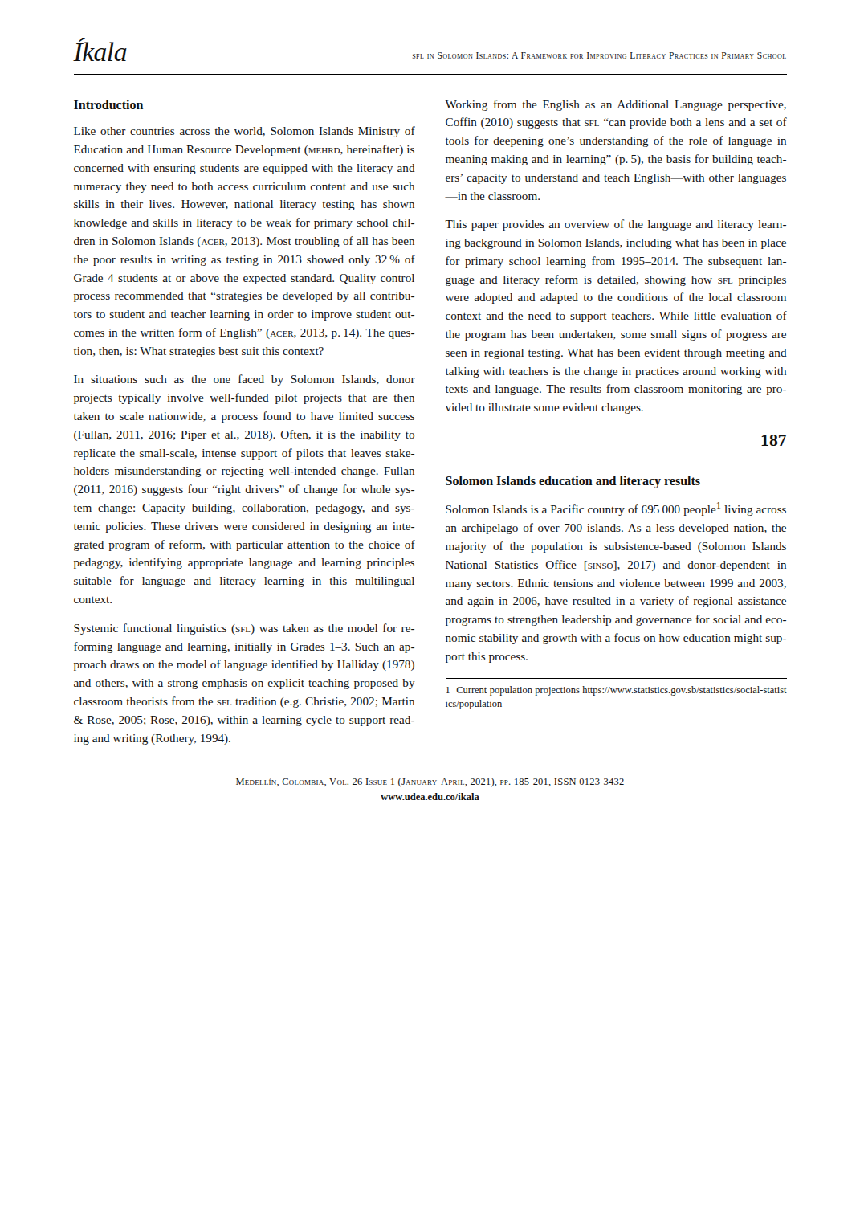Íkala
sfl in Solomon Islands: A Framework for Improving Literacy Practices in Primary School
Introduction
Like other countries across the world, Solomon Islands Ministry of Education and Human Resource Development (mehrd, hereinafter) is concerned with ensuring students are equipped with the literacy and numeracy they need to both access curriculum content and use such skills in their lives. However, national literacy testing has shown knowledge and skills in literacy to be weak for primary school children in Solomon Islands (acer, 2013). Most troubling of all has been the poor results in writing as testing in 2013 showed only 32 % of Grade 4 students at or above the expected standard. Quality control process recommended that “strategies be developed by all contributors to student and teacher learning in order to improve student outcomes in the written form of English” (acer, 2013, p. 14). The question, then, is: What strategies best suit this context?
In situations such as the one faced by Solomon Islands, donor projects typically involve well-funded pilot projects that are then taken to scale nationwide, a process found to have limited success (Fullan, 2011, 2016; Piper et al., 2018). Often, it is the inability to replicate the small-scale, intense support of pilots that leaves stakeholders misunderstanding or rejecting well-intended change. Fullan (2011, 2016) suggests four “right drivers” of change for whole system change: Capacity building, collaboration, pedagogy, and systemic policies. These drivers were considered in designing an integrated program of reform, with particular attention to the choice of pedagogy, identifying appropriate language and learning principles suitable for language and literacy learning in this multilingual context.
Systemic functional linguistics (sfl) was taken as the model for reforming language and learning, initially in Grades 1–3. Such an approach draws on the model of language identified by Halliday (1978) and others, with a strong emphasis on explicit teaching proposed by classroom theorists from the sfl tradition (e.g. Christie, 2002; Martin & Rose, 2005; Rose, 2016), within a learning cycle to support reading and writing (Rothery, 1994).
Working from the English as an Additional Language perspective, Coffin (2010) suggests that sfl “can provide both a lens and a set of tools for deepening one’s understanding of the role of language in meaning making and in learning” (p. 5), the basis for building teachers’ capacity to understand and teach English—with other languages—in the classroom.
This paper provides an overview of the language and literacy learning background in Solomon Islands, including what has been in place for primary school learning from 1995–2014. The subsequent language and literacy reform is detailed, showing how sfl principles were adopted and adapted to the conditions of the local classroom context and the need to support teachers. While little evaluation of the program has been undertaken, some small signs of progress are seen in regional testing. What has been evident through meeting and talking with teachers is the change in practices around working with texts and language. The results from classroom monitoring are provided to illustrate some evident changes.
187
Solomon Islands education and literacy results
Solomon Islands is a Pacific country of 695 000 people1 living across an archipelago of over 700 islands. As a less developed nation, the majority of the population is subsistence-based (Solomon Islands National Statistics Office [sinso], 2017) and donor-dependent in many sectors. Ethnic tensions and violence between 1999 and 2003, and again in 2006, have resulted in a variety of regional assistance programs to strengthen leadership and governance for social and economic stability and growth with a focus on how education might support this process.
1 Current population projections https://www.statistics.gov.sb/statistics/social-statistics/population
Medellín, Colombia, Vol. 26 Issue 1 (January-April, 2021), pp. 185-201, ISSN 0123-3432
www.udea.edu.co/ikala